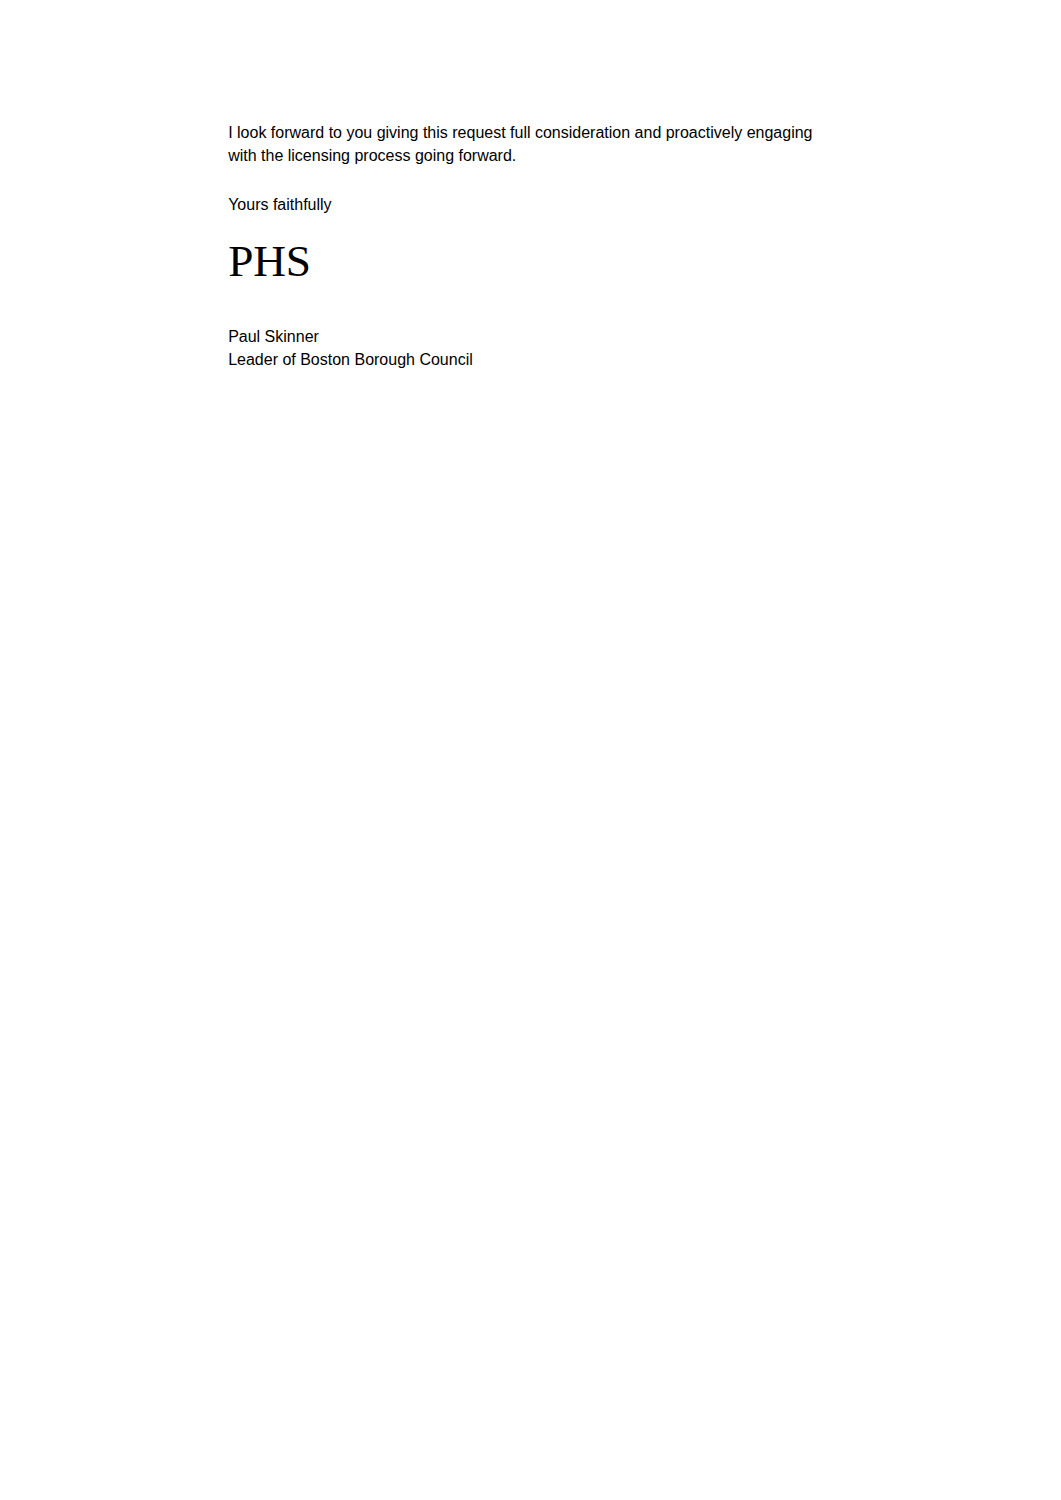I look forward to you giving this request full consideration and proactively engaging with the licensing process going forward.
Yours faithfully
P H S
Paul Skinner Leader of Boston Borough Council